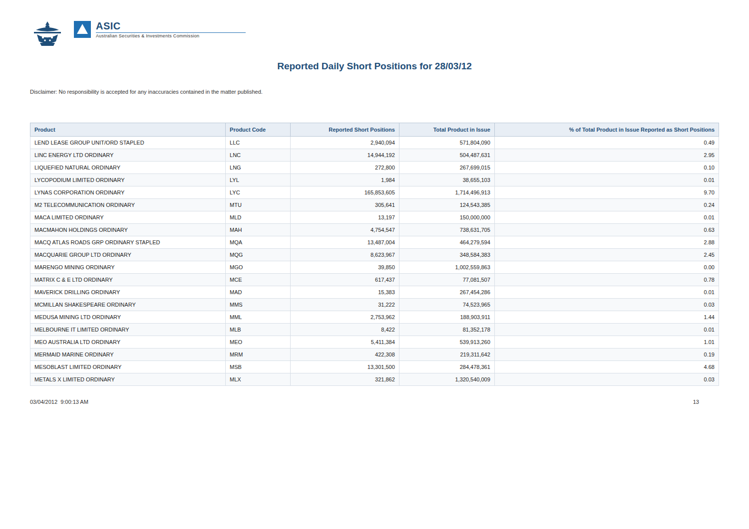ASIC
Australian Securities & Investments Commission
Reported Daily Short Positions for 28/03/12
Disclaimer: No responsibility is accepted for any inaccuracies contained in the matter published.
| Product | Product Code | Reported Short Positions | Total Product in Issue | % of Total Product in Issue Reported as Short Positions |
| --- | --- | --- | --- | --- |
| LEND LEASE GROUP UNIT/ORD STAPLED | LLC | 2,940,094 | 571,804,090 | 0.49 |
| LINC ENERGY LTD ORDINARY | LNC | 14,944,192 | 504,487,631 | 2.95 |
| LIQUEFIED NATURAL ORDINARY | LNG | 272,800 | 267,699,015 | 0.10 |
| LYCOPODIUM LIMITED ORDINARY | LYL | 1,984 | 38,655,103 | 0.01 |
| LYNAS CORPORATION ORDINARY | LYC | 165,853,605 | 1,714,496,913 | 9.70 |
| M2 TELECOMMUNICATION ORDINARY | MTU | 305,641 | 124,543,385 | 0.24 |
| MACA LIMITED ORDINARY | MLD | 13,197 | 150,000,000 | 0.01 |
| MACMAHON HOLDINGS ORDINARY | MAH | 4,754,547 | 738,631,705 | 0.63 |
| MACQ ATLAS ROADS GRP ORDINARY STAPLED | MQA | 13,487,004 | 464,279,594 | 2.88 |
| MACQUARIE GROUP LTD ORDINARY | MQG | 8,623,967 | 348,584,383 | 2.45 |
| MARENGO MINING ORDINARY | MGO | 39,850 | 1,002,559,863 | 0.00 |
| MATRIX C & E LTD ORDINARY | MCE | 617,437 | 77,081,507 | 0.78 |
| MAVERICK DRILLING ORDINARY | MAD | 15,383 | 267,454,286 | 0.01 |
| MCMILLAN SHAKESPEARE ORDINARY | MMS | 31,222 | 74,523,965 | 0.03 |
| MEDUSA MINING LTD ORDINARY | MML | 2,753,962 | 188,903,911 | 1.44 |
| MELBOURNE IT LIMITED ORDINARY | MLB | 8,422 | 81,352,178 | 0.01 |
| MEO AUSTRALIA LTD ORDINARY | MEO | 5,411,384 | 539,913,260 | 1.01 |
| MERMAID MARINE ORDINARY | MRM | 422,308 | 219,311,642 | 0.19 |
| MESOBLAST LIMITED ORDINARY | MSB | 13,301,500 | 284,478,361 | 4.68 |
| METALS X LIMITED ORDINARY | MLX | 321,862 | 1,320,540,009 | 0.03 |
03/04/2012 9:00:13 AM
13